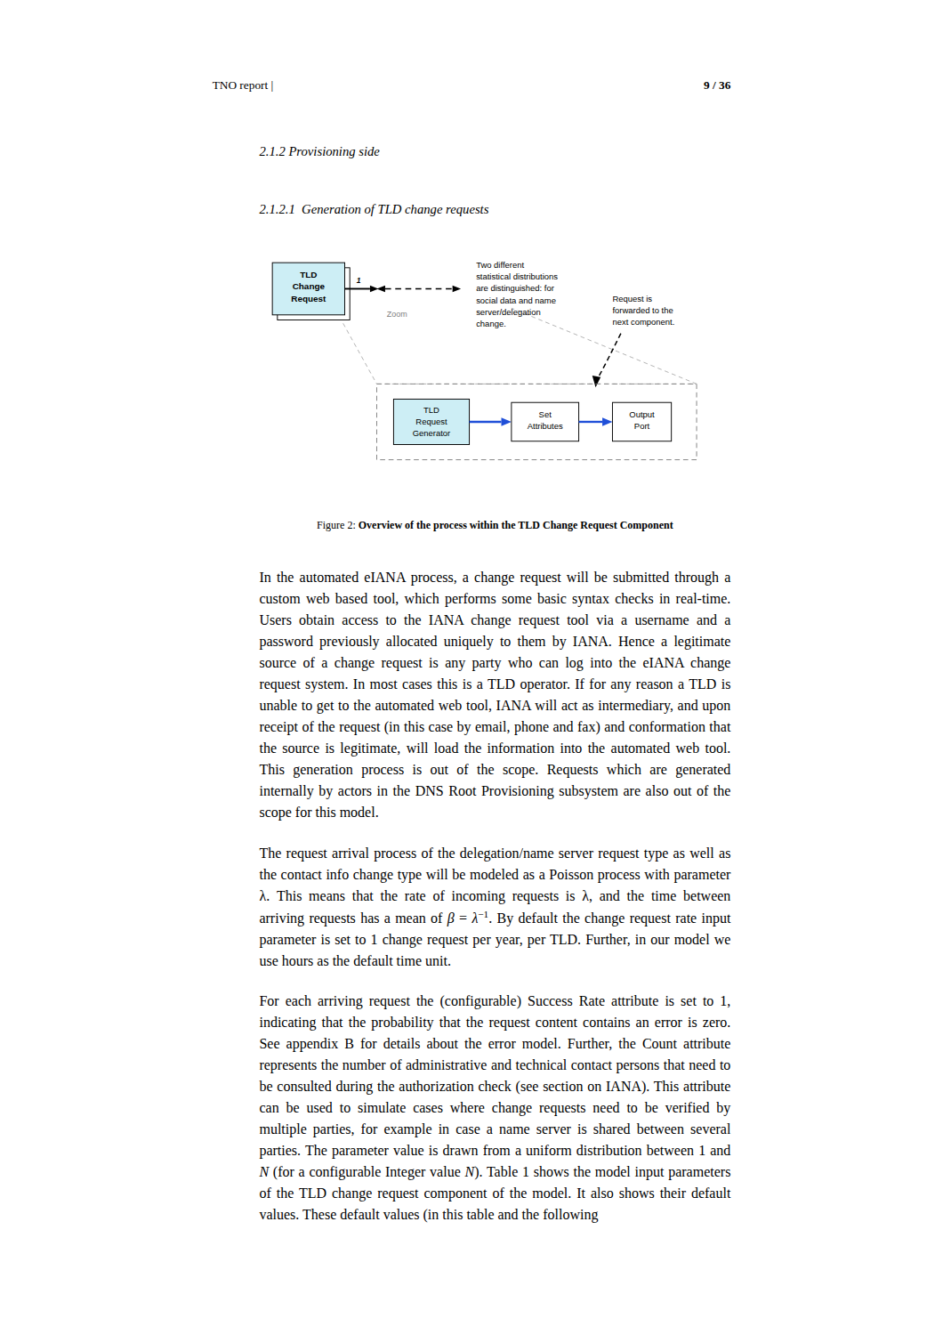TNO report | 9 / 36
2.1.2 Provisioning side
2.1.2.1 Generation of TLD change requests
TLD Change Request 1 Zoom Two different statistical distributions are distinguished: for social data and name server/delegation change. Request is forwarded to the next component. TLD Request Generator Set Attributes Output Port
Figure 2: Overview of the process within the TLD Change Request Component
In the automated eIANA process, a change request will be submitted through a custom web based tool, which performs some basic syntax checks in real-time. Users obtain access to the IANA change request tool via a username and a password previously allocated uniquely to them by IANA. Hence a legitimate source of a change request is any party who can log into the eIANA change request system. In most cases this is a TLD operator. If for any reason a TLD is unable to get to the automated web tool, IANA will act as intermediary, and upon receipt of the request (in this case by email, phone and fax) and conformation that the source is legitimate, will load the information into the automated web tool. This generation process is out of the scope. Requests which are generated internally by actors in the DNS Root Provisioning subsystem are also out of the scope for this model.
The request arrival process of the delegation/name server request type as well as the contact info change type will be modeled as a Poisson process with parameter λ. This means that the rate of incoming requests is λ, and the time between arriving requests has a mean of β = λ−1. By default the change request rate input parameter is set to 1 change request per year, per TLD. Further, in our model we use hours as the default time unit.
For each arriving request the (configurable) Success Rate attribute is set to 1, indicating that the probability that the request content contains an error is zero. See appendix B for details about the error model. Further, the Count attribute represents the number of administrative and technical contact persons that need to be consulted during the authorization check (see section on IANA). This attribute can be used to simulate cases where change requests need to be verified by multiple parties, for example in case a name server is shared between several parties. The parameter value is drawn from a uniform distribution between 1 and N (for a configurable Integer value N). Table 1 shows the model input parameters of the TLD change request component of the model. It also shows their default values. These default values (in this table and the following